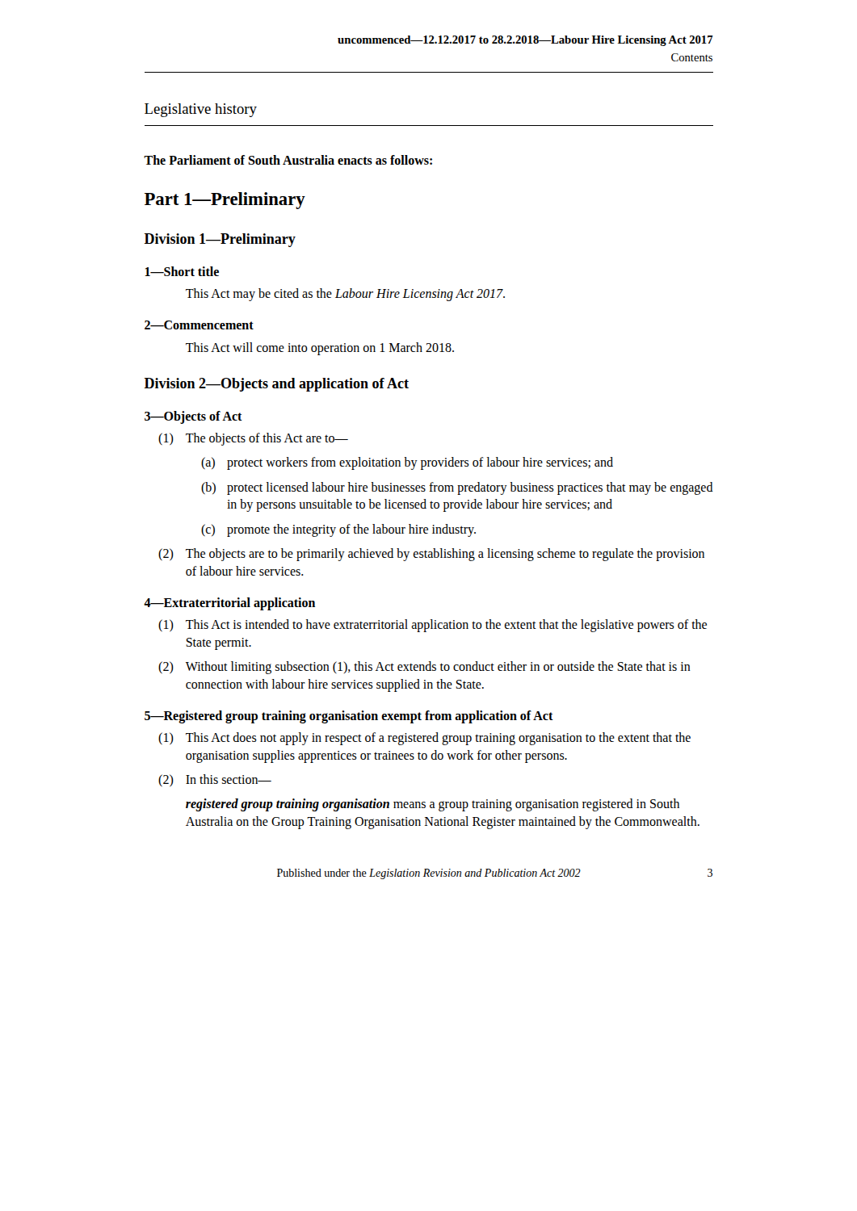uncommenced—12.12.2017 to 28.2.2018—Labour Hire Licensing Act 2017
Contents
Legislative history
The Parliament of South Australia enacts as follows:
Part 1—Preliminary
Division 1—Preliminary
1—Short title
This Act may be cited as the Labour Hire Licensing Act 2017.
2—Commencement
This Act will come into operation on 1 March 2018.
Division 2—Objects and application of Act
3—Objects of Act
(1) The objects of this Act are to—
(a) protect workers from exploitation by providers of labour hire services; and
(b) protect licensed labour hire businesses from predatory business practices that may be engaged in by persons unsuitable to be licensed to provide labour hire services; and
(c) promote the integrity of the labour hire industry.
(2) The objects are to be primarily achieved by establishing a licensing scheme to regulate the provision of labour hire services.
4—Extraterritorial application
(1) This Act is intended to have extraterritorial application to the extent that the legislative powers of the State permit.
(2) Without limiting subsection (1), this Act extends to conduct either in or outside the State that is in connection with labour hire services supplied in the State.
5—Registered group training organisation exempt from application of Act
(1) This Act does not apply in respect of a registered group training organisation to the extent that the organisation supplies apprentices or trainees to do work for other persons.
(2) In this section—
registered group training organisation means a group training organisation registered in South Australia on the Group Training Organisation National Register maintained by the Commonwealth.
Published under the Legislation Revision and Publication Act 2002
3